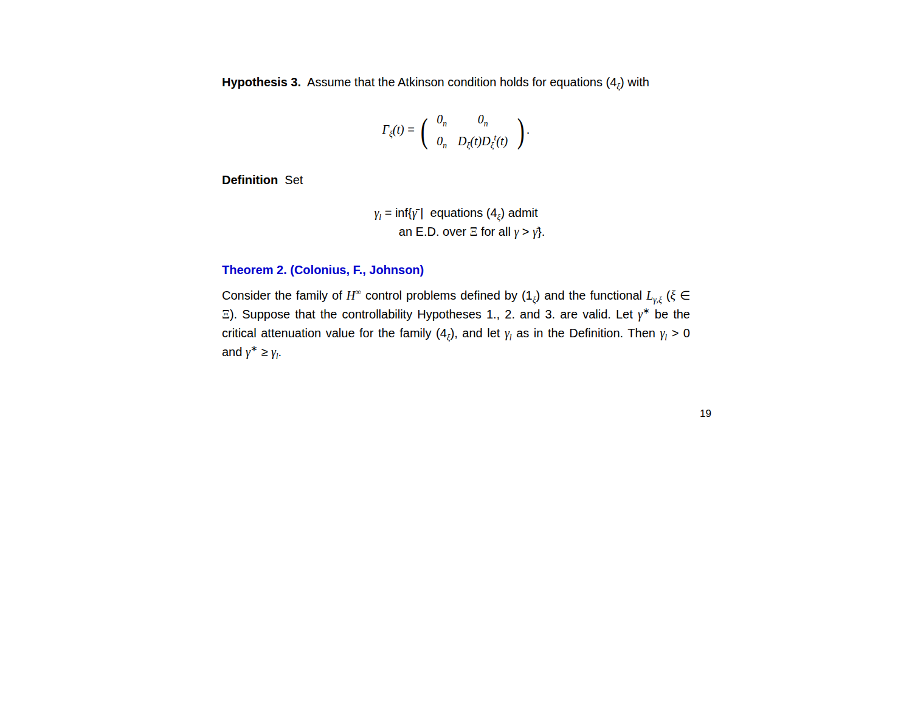Hypothesis 3. Assume that the Atkinson condition holds for equations (4ξ) with
Γξ(t) = (
| 0 n | 0 n |
| 0 n | D ξ (t)D ξ t (t) |
).
Definition Set
γl = inf{γ̄ | equations (4ξ) admit an E.D. over Ξ for all γ > γ̄}.
Theorem 2. (Colonius, F., Johnson)
Consider the family of H∞ control problems defined by (1ξ) and the functional Lγ,ξ (ξ ∈ Ξ). Suppose that the controllability Hypotheses 1., 2. and 3. are valid. Let γ∗ be the critical attenuation value for the family (4ξ), and let γl as in the Definition. Then γl > 0 and γ∗ ≥ γl.
19